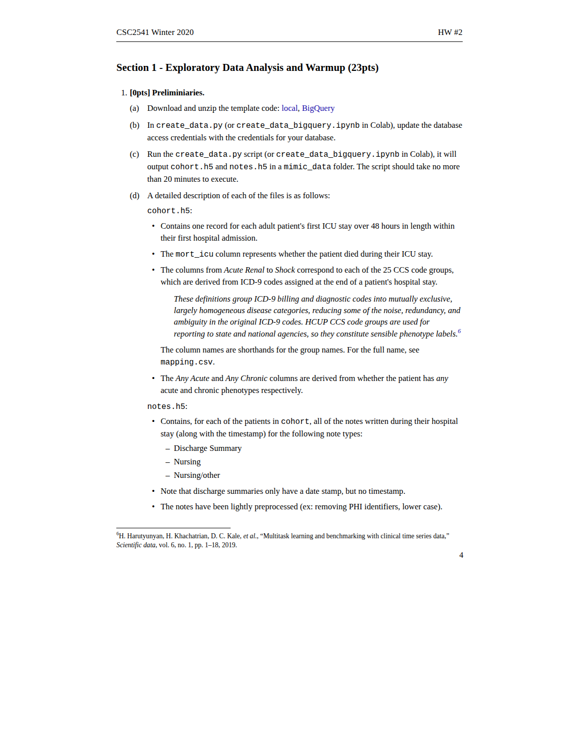CSC2541 Winter 2020 HW #2
Section 1 - Exploratory Data Analysis and Warmup (23pts)
[0pts] Preliminiaries.
Download and unzip the template code: local, BigQuery
In create_data.py (or create_data_bigquery.ipynb in Colab), update the database access credentials with the credentials for your database.
Run the create_data.py script (or create_data_bigquery.ipynb in Colab), it will output cohort.h5 and notes.h5 in a mimic_data folder. The script should take no more than 20 minutes to execute.
A detailed description of each of the files is as follows:
cohort.h5:
Contains one record for each adult patient's first ICU stay over 48 hours in length within their first hospital admission.
The mort_icu column represents whether the patient died during their ICU stay.
The columns from Acute Renal to Shock correspond to each of the 25 CCS code groups, which are derived from ICD-9 codes assigned at the end of a patient's hospital stay.
These definitions group ICD-9 billing and diagnostic codes into mutually exclusive, largely homogeneous disease categories, reducing some of the noise, redundancy, and ambiguity in the original ICD-9 codes. HCUP CCS code groups are used for reporting to state and national agencies, so they constitute sensible phenotype labels.6
The column names are shorthands for the group names. For the full name, see mapping.csv.
The Any Acute and Any Chronic columns are derived from whether the patient has any acute and chronic phenotypes respectively.
notes.h5:
Contains, for each of the patients in cohort, all of the notes written during their hospital stay (along with the timestamp) for the following note types:
Discharge Summary
Nursing
Nursing/other
Note that discharge summaries only have a date stamp, but no timestamp.
The notes have been lightly preprocessed (ex: removing PHI identifiers, lower case).
6H. Harutyunyan, H. Khachatrian, D. C. Kale, et al., “Multitask learning and benchmarking with clinical time series data,” Scientific data, vol. 6, no. 1, pp. 1–18, 2019.
4